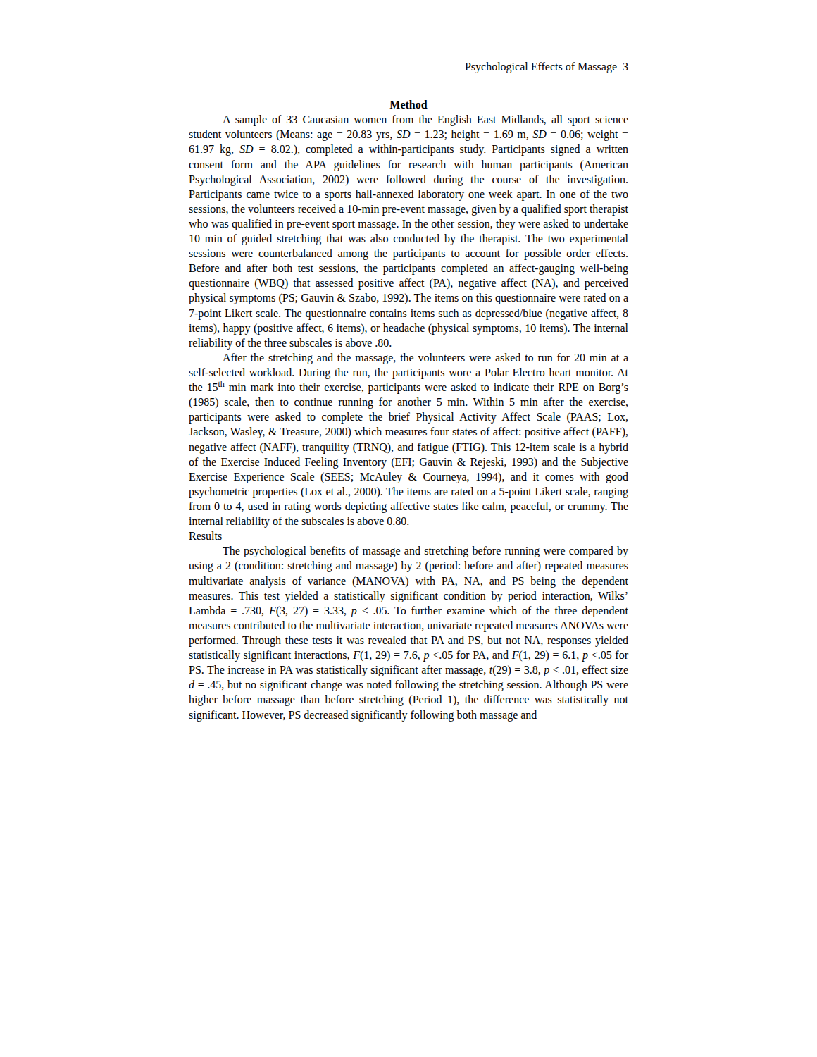Psychological Effects of Massage 3
Method
A sample of 33 Caucasian women from the English East Midlands, all sport science student volunteers (Means: age = 20.83 yrs, SD = 1.23; height = 1.69 m, SD = 0.06; weight = 61.97 kg, SD = 8.02.), completed a within-participants study. Participants signed a written consent form and the APA guidelines for research with human participants (American Psychological Association, 2002) were followed during the course of the investigation. Participants came twice to a sports hall-annexed laboratory one week apart. In one of the two sessions, the volunteers received a 10-min pre-event massage, given by a qualified sport therapist who was qualified in pre-event sport massage. In the other session, they were asked to undertake 10 min of guided stretching that was also conducted by the therapist. The two experimental sessions were counterbalanced among the participants to account for possible order effects. Before and after both test sessions, the participants completed an affect-gauging well-being questionnaire (WBQ) that assessed positive affect (PA), negative affect (NA), and perceived physical symptoms (PS; Gauvin & Szabo, 1992). The items on this questionnaire were rated on a 7-point Likert scale. The questionnaire contains items such as depressed/blue (negative affect, 8 items), happy (positive affect, 6 items), or headache (physical symptoms, 10 items). The internal reliability of the three subscales is above .80.
After the stretching and the massage, the volunteers were asked to run for 20 min at a self-selected workload. During the run, the participants wore a Polar Electro heart monitor. At the 15th min mark into their exercise, participants were asked to indicate their RPE on Borg’s (1985) scale, then to continue running for another 5 min. Within 5 min after the exercise, participants were asked to complete the brief Physical Activity Affect Scale (PAAS; Lox, Jackson, Wasley, & Treasure, 2000) which measures four states of affect: positive affect (PAFF), negative affect (NAFF), tranquility (TRNQ), and fatigue (FTIG). This 12-item scale is a hybrid of the Exercise Induced Feeling Inventory (EFI; Gauvin & Rejeski, 1993) and the Subjective Exercise Experience Scale (SEES; McAuley & Courneya, 1994), and it comes with good psychometric properties (Lox et al., 2000). The items are rated on a 5-point Likert scale, ranging from 0 to 4, used in rating words depicting affective states like calm, peaceful, or crummy. The internal reliability of the subscales is above 0.80.
Results
The psychological benefits of massage and stretching before running were compared by using a 2 (condition: stretching and massage) by 2 (period: before and after) repeated measures multivariate analysis of variance (MANOVA) with PA, NA, and PS being the dependent measures. This test yielded a statistically significant condition by period interaction, Wilks’ Lambda = .730, F(3, 27) = 3.33, p < .05. To further examine which of the three dependent measures contributed to the multivariate interaction, univariate repeated measures ANOVAs were performed. Through these tests it was revealed that PA and PS, but not NA, responses yielded statistically significant interactions, F(1, 29) = 7.6, p <.05 for PA, and F(1, 29) = 6.1, p <.05 for PS. The increase in PA was statistically significant after massage, t(29) = 3.8, p < .01, effect size d = .45, but no significant change was noted following the stretching session. Although PS were higher before massage than before stretching (Period 1), the difference was statistically not significant. However, PS decreased significantly following both massage and